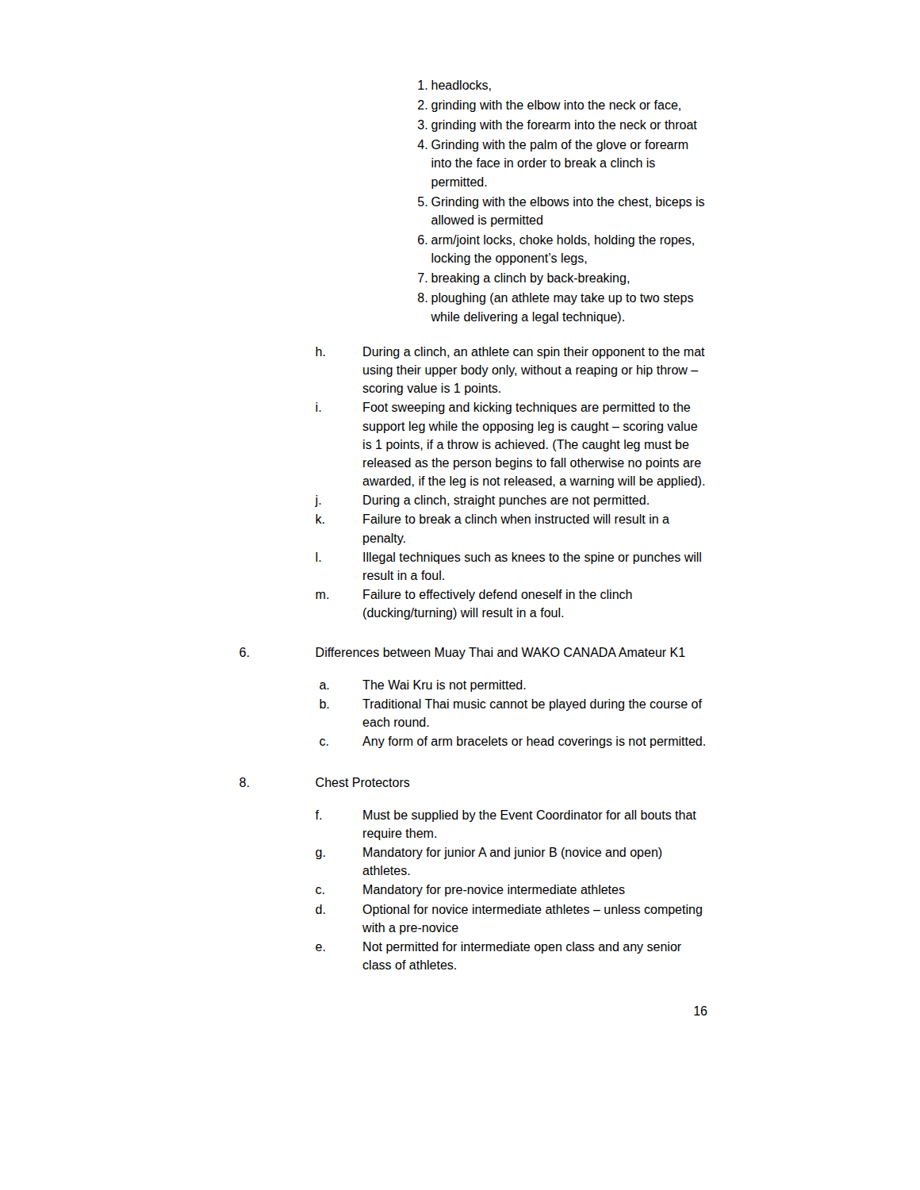1 headlocks,
2 grinding with the elbow into the neck or face,
3 grinding with the forearm into the neck or throat
4 Grinding with the palm of the glove or forearm into the face in order to break a clinch is permitted.
5 Grinding with the elbows into the chest, biceps is allowed is permitted
6 arm/joint locks, choke holds, holding the ropes, locking the opponent’s legs,
7 breaking a clinch by back-breaking,
8 ploughing (an athlete may take up to two steps while delivering a legal technique).
h During a clinch, an athlete can spin their opponent to the mat using their upper body only, without a reaping or hip throw – scoring value is 1 points.
i Foot sweeping and kicking techniques are permitted to the support leg while the opposing leg is caught – scoring value is 1 points, if a throw is achieved. (The caught leg must be released as the person begins to fall otherwise no points are awarded, if the leg is not released, a warning will be applied).
j During a clinch, straight punches are not permitted.
k Failure to break a clinch when instructed will result in a penalty.
l Illegal techniques such as knees to the spine or punches will result in a foul.
m Failure to effectively defend oneself in the clinch (ducking/turning) will result in a foul.
6 Differences between Muay Thai and WAKO CANADA Amateur K1
a The Wai Kru is not permitted.
b Traditional Thai music cannot be played during the course of each round.
c Any form of arm bracelets or head coverings is not permitted.
8 Chest Protectors
f Must be supplied by the Event Coordinator for all bouts that require them.
g Mandatory for junior A and junior B (novice and open) athletes.
c Mandatory for pre-novice intermediate athletes
d Optional for novice intermediate athletes – unless competing with a pre-novice
e Not permitted for intermediate open class and any senior class of athletes.
16